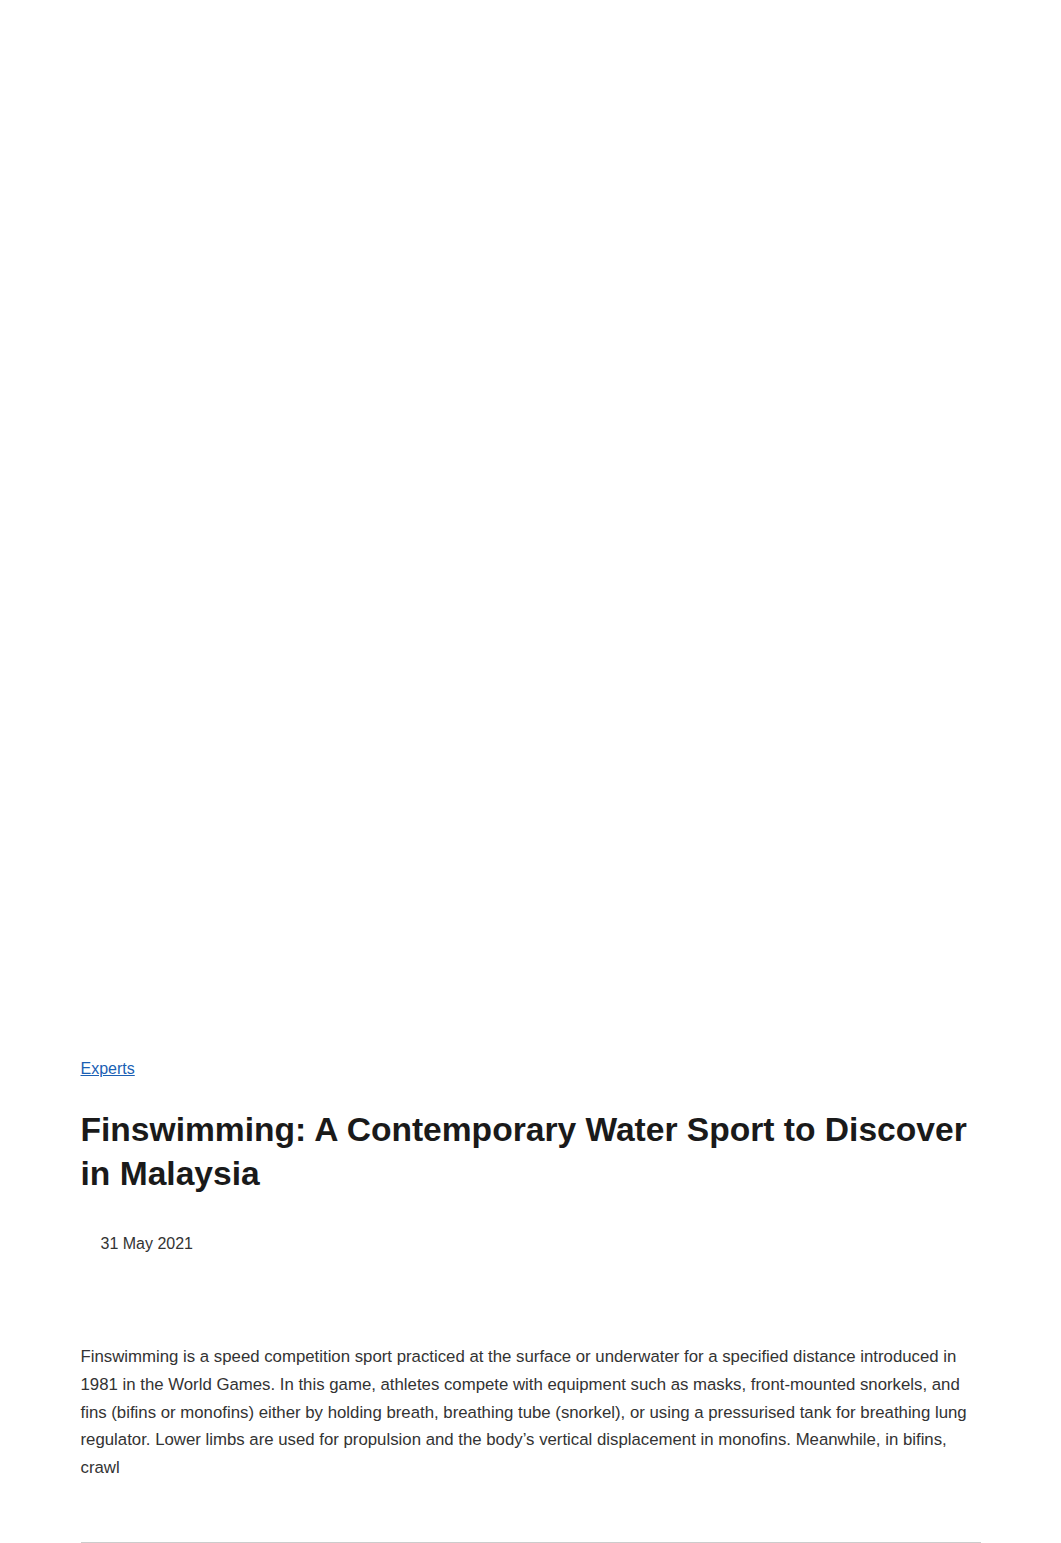Experts
Finswimming: A Contemporary Water Sport to Discover in Malaysia
31 May 2021
Finswimming is a speed competition sport practiced at the surface or underwater for a specified distance introduced in 1981 in the World Games. In this game, athletes compete with equipment such as masks, front-mounted snorkels, and fins (bifins or monofins) either by holding breath, breathing tube (snorkel), or using a pressurised tank for breathing lung regulator. Lower limbs are used for propulsion and the body’s vertical displacement in monofins. Meanwhile, in bifins, crawl